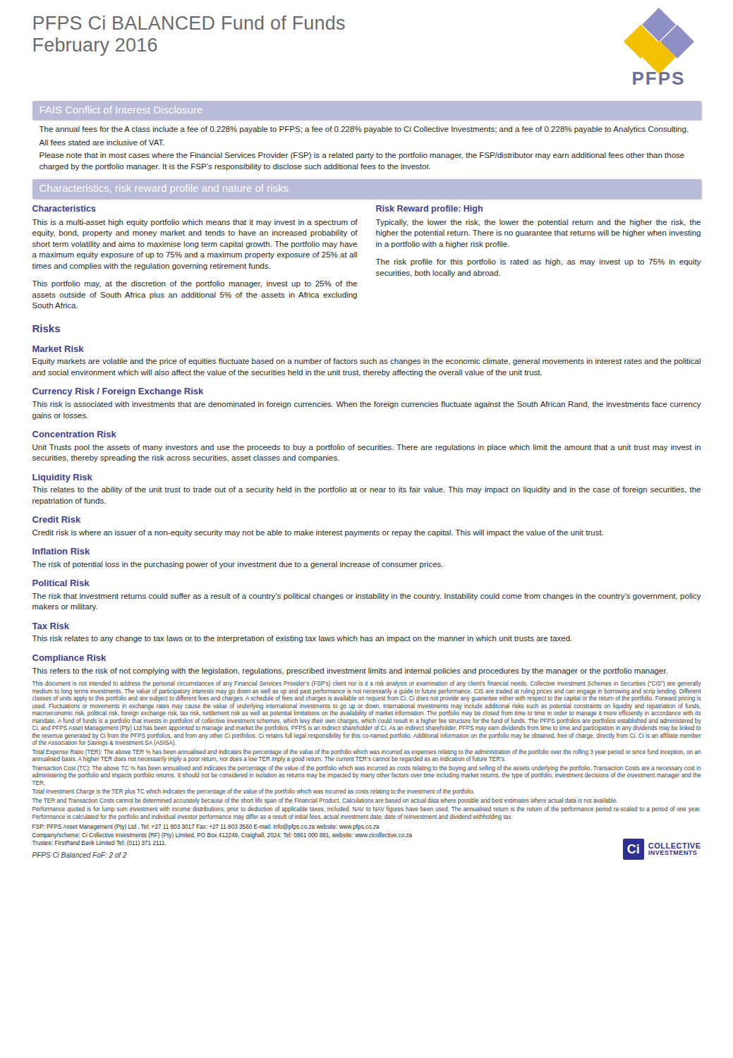PFPS Ci BALANCED Fund of FundsFebruary 2016
PFPS
FAIS Conflict of Interest Disclosure
The annual fees for the A class include a fee of 0.228% payable to PFPS; a fee of 0.228% payable to Ci Collective Investments; and a fee of 0.228% payable to Analytics Consulting.
All fees stated are inclusive of VAT.
Please note that in most cases where the Financial Services Provider (FSP) is a related party to the portfolio manager, the FSP/distributor may earn additional fees other than those charged by the portfolio manager. It is the FSP’s responsibility to disclose such additional fees to the investor.
Characteristics, risk reward profile and nature of risks
Characteristics
This is a multi-asset high equity portfolio which means that it may invest in a spectrum of equity, bond, property and money market and tends to have an increased probability of short term volatility and aims to maximise long term capital growth. The portfolio may have a maximum equity exposure of up to 75% and a maximum property exposure of 25% at all times and complies with the regulation governing retirement funds.
This portfolio may, at the discretion of the portfolio manager, invest up to 25% of the assets outside of South Africa plus an additional 5% of the assets in Africa excluding South Africa.
Risk Reward profile: High
Typically, the lower the risk, the lower the potential return and the higher the risk, the higher the potential return. There is no guarantee that returns will be higher when investing in a portfolio with a higher risk profile.
The risk profile for this portfolio is rated as high, as may invest up to 75% in equity securities, both locally and abroad.
Risks
Market Risk
Equity markets are volatile and the price of equities fluctuate based on a number of factors such as changes in the economic climate, general movements in interest rates and the political and social environment which will also affect the value of the securities held in the unit trust, thereby affecting the overall value of the unit trust.
Currency Risk / Foreign Exchange Risk
This risk is associated with investments that are denominated in foreign currencies. When the foreign currencies fluctuate against the South African Rand, the investments face currency gains or losses.
Concentration Risk
Unit Trusts pool the assets of many investors and use the proceeds to buy a portfolio of securities. There are regulations in place which limit the amount that a unit trust may invest in securities, thereby spreading the risk across securities, asset classes and companies.
Liquidity Risk
This relates to the ability of the unit trust to trade out of a security held in the portfolio at or near to its fair value. This may impact on liquidity and in the case of foreign securities, the repatriation of funds.
Credit Risk
Credit risk is where an issuer of a non-equity security may not be able to make interest payments or repay the capital. This will impact the value of the unit trust.
Inflation Risk
The risk of potential loss in the purchasing power of your investment due to a general increase of consumer prices.
Political Risk
The risk that investment returns could suffer as a result of a country’s political changes or instability in the country. Instability could come from changes in the country’s government, policy makers or military.
Tax Risk
This risk relates to any change to tax laws or to the interpretation of existing tax laws which has an impact on the manner in which unit trusts are taxed.
Compliance Risk
This refers to the risk of not complying with the legislation, regulations, prescribed investment limits and internal policies and procedures by the manager or the portfolio manager.
This document is not intended to address the personal circumstances of any Financial Services Provider’s (FSP’s) client nor is it a risk analysis or examination of any client’s financial needs. Collective Investment Schemes in Securities (“CIS”) are generally medium to long terms investments. The value of participatory interests may go down as well as up and past performance is not necessarily a guide to future performance. CIS are traded at ruling prices and can engage in borrowing and scrip lending. Different classes of units apply to this portfolio and are subject to different fees and charges. A schedule of fees and charges is available on request from Ci. Ci does not provide any guarantee either with respect to the capital or the return of the portfolio. Forward pricing is used. Fluctuations or movements in exchange rates may cause the value of underlying international investments to go up or down. International Investments may include additional risks such as potential constraints on liquidity and repatriation of funds, macroeconomic risk, political risk, foreign exchange risk, tax risk, settlement risk as well as potential limitations on the availability of market information. The portfolio may be closed from time to time in order to manage it more efficiently in accordance with its mandate. A fund of funds is a portfolio that invests in portfolios of collective investment schemes, which levy their own charges, which could result in a higher fee structure for the fund of funds. The PFPS portfolios are portfolios established and administered by Ci, and PFPS Asset Management (Pty) Ltd has been appointed to manage and market the portfolios. PFPS is an indirect shareholder of Ci. As an indirect shareholder, PFPS may earn dividends from time to time and participation in any dividends may be linked to the revenue generated by Ci from the PFPS portfolios, and from any other Ci portfolios. Ci retains full legal responsibility for this co-named portfolio. Additional information on the portfolio may be obtained, free of charge, directly from Ci. Ci is an affiliate member of the Association for Savings & Investment SA (ASISA).
Total Expense Ratio (TER): The above TER % has been annualised and indicates the percentage of the value of the portfolio which was incurred as expenses relating to the administration of the portfolio over the rolling 3 year period or since fund inception, on an annualised basis. A higher TER does not necessarily imply a poor return, nor does a low TER imply a good return. The current TER’s cannot be regarded as an indication of future TER’s.
Transaction Cost (TC): The above TC % has been annualised and indicates the percentage of the value of the portfolio which was incurred as costs relating to the buying and selling of the assets underlying the portfolio. Transaction Costs are a necessary cost in administering the portfolio and impacts portfolio returns. It should not be considered in isolation as returns may be impacted by many other factors over time including market returns, the type of portfolio, investment decisions of the investment manager and the TER.
Total Investment Charge is the TER plus TC which indicates the percentage of the value of the portfolio which was incurred as costs relating to the investment of the portfolio.
The TER and Transaction Costs cannot be determined accurately because of the short life span of the Financial Product. Calculations are based on actual data where possible and best estimates where actual data is not available.
Performance quoted is for lump sum investment with income distributions, prior to deduction of applicable taxes, included. NAV to NAV figures have been used. The annualised return is the return of the performance period re-scaled to a period of one year. Performance is calculated for the portfolio and individual investor performance may differ as a result of initial fees, actual investment date, date of reinvestment and dividend withholding tax.
FSP: PFPS Asset Management (Pty) Ltd , Tel: +27 11 803 3017 Fax: +27 11 803 3560 E-mail: info@pfps.co.za website: www.pfps.co.za
Company/scheme: Ci Collective Investments (RF) (Pty) Limited, PO Box 412249, Craighall, 2024; Tel: 0861 000 881, website: www.cicollective.co.za
Trustee: FirstRand Bank Limited Tel: (011) 371 2111.
PFPS Ci Balanced FoF: 2 of 2
Ci
COLLECTIVEINVESTMENTS